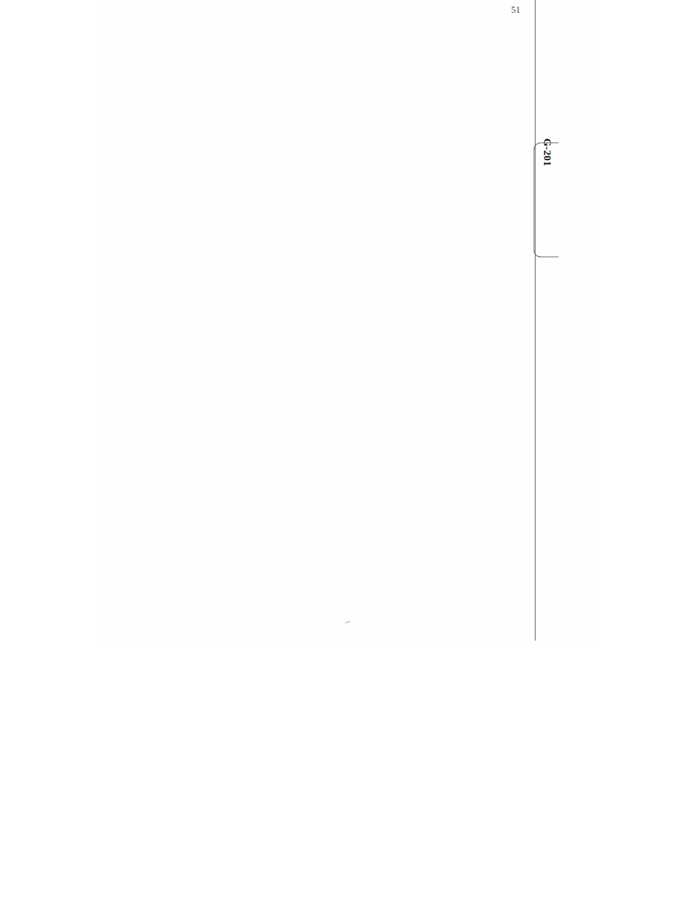51
G-201